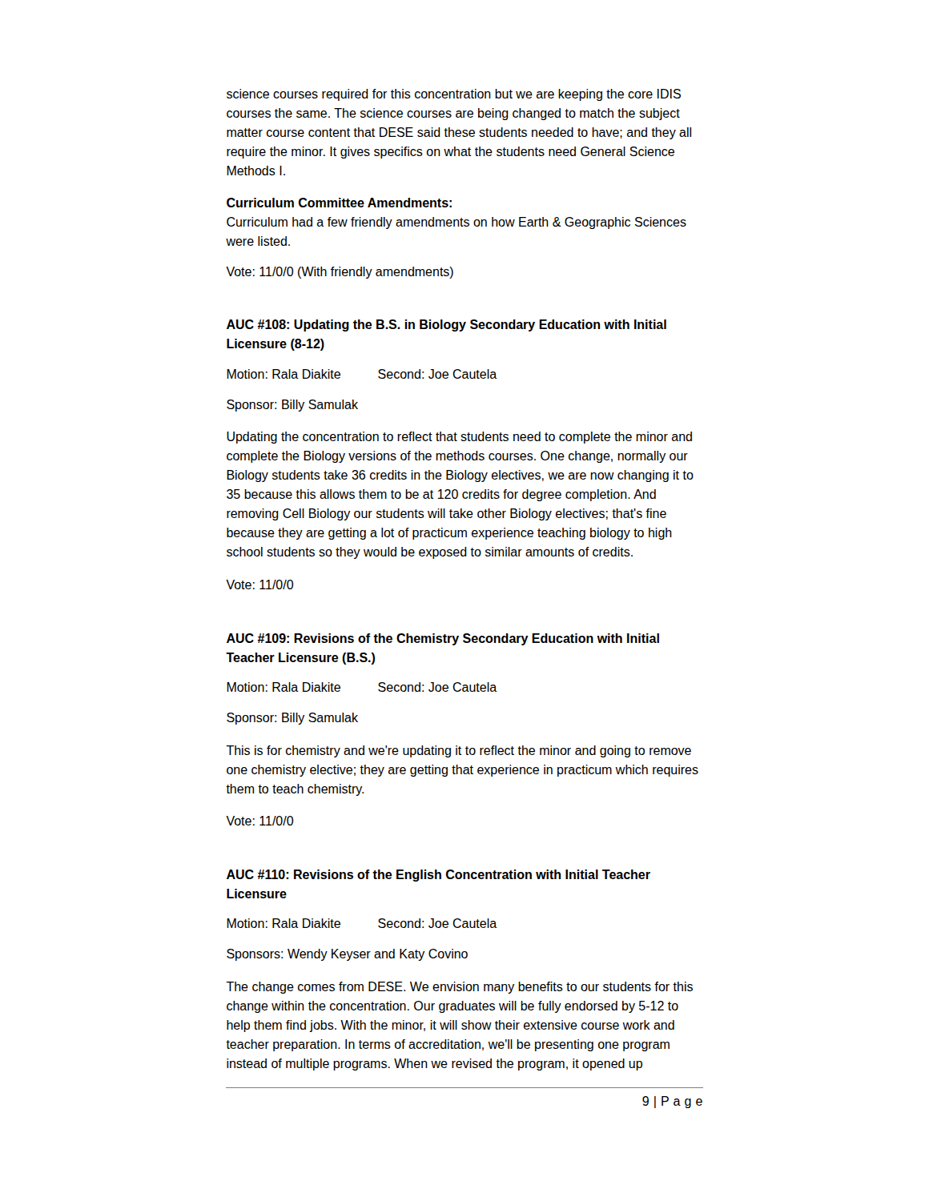science courses required for this concentration but we are keeping the core IDIS courses the same. The science courses are being changed to match the subject matter course content that DESE said these students needed to have; and they all require the minor. It gives specifics on what the students need General Science Methods I.
Curriculum Committee Amendments:
Curriculum had a few friendly amendments on how Earth & Geographic Sciences were listed.
Vote: 11/0/0 (With friendly amendments)
AUC #108: Updating the B.S. in Biology Secondary Education with Initial Licensure (8-12)
Motion: Rala Diakite Second: Joe Cautela
Sponsor: Billy Samulak
Updating the concentration to reflect that students need to complete the minor and complete the Biology versions of the methods courses. One change, normally our Biology students take 36 credits in the Biology electives, we are now changing it to 35 because this allows them to be at 120 credits for degree completion. And removing Cell Biology our students will take other Biology electives; that's fine because they are getting a lot of practicum experience teaching biology to high school students so they would be exposed to similar amounts of credits.
Vote: 11/0/0
AUC #109: Revisions of the Chemistry Secondary Education with Initial Teacher Licensure (B.S.)
Motion: Rala Diakite Second: Joe Cautela
Sponsor: Billy Samulak
This is for chemistry and we're updating it to reflect the minor and going to remove one chemistry elective; they are getting that experience in practicum which requires them to teach chemistry.
Vote: 11/0/0
AUC #110: Revisions of the English Concentration with Initial Teacher Licensure
Motion: Rala Diakite Second: Joe Cautela
Sponsors: Wendy Keyser and Katy Covino
The change comes from DESE. We envision many benefits to our students for this change within the concentration. Our graduates will be fully endorsed by 5-12 to help them find jobs. With the minor, it will show their extensive course work and teacher preparation. In terms of accreditation, we'll be presenting one program instead of multiple programs. When we revised the program, it opened up
9 | P a g e